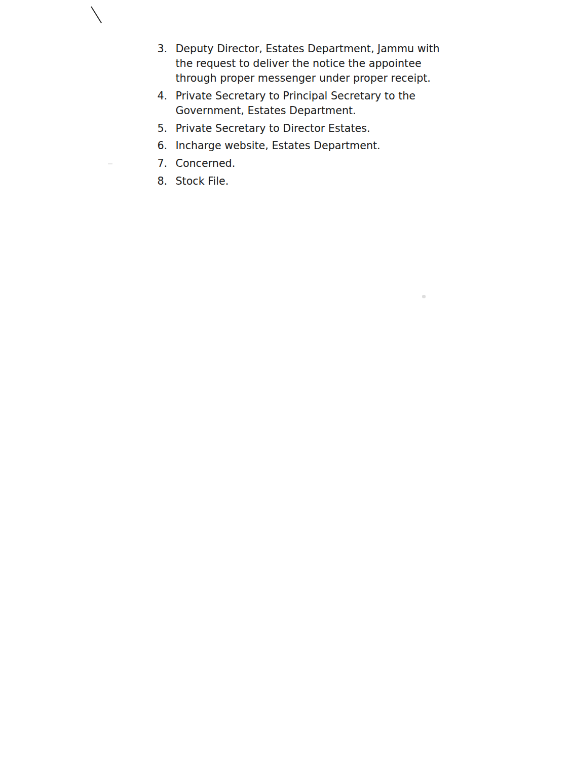3. Deputy Director, Estates Department, Jammu with the request to deliver the notice the appointee through proper messenger under proper receipt.
4. Private Secretary to Principal Secretary to the Government, Estates Department.
5. Private Secretary to Director Estates.
6. Incharge website, Estates Department.
7. Concerned.
8. Stock File.